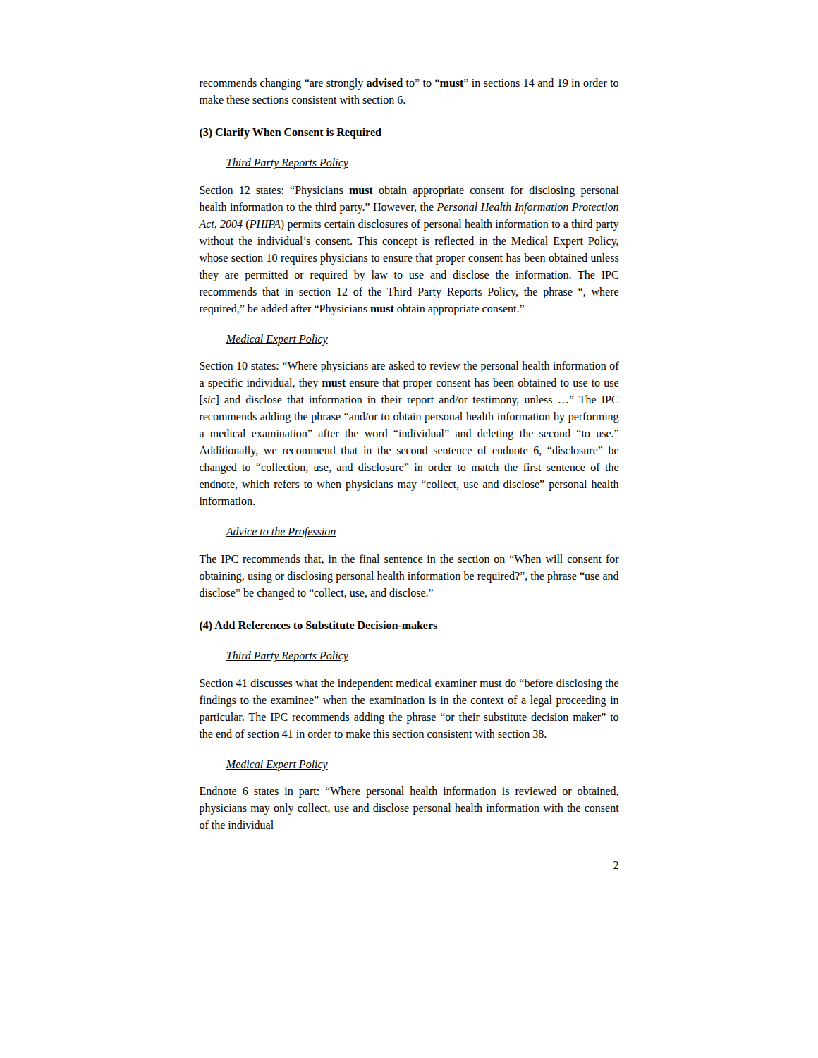recommends changing “are strongly advised to” to “must” in sections 14 and 19 in order to make these sections consistent with section 6.
(3) Clarify When Consent is Required
Third Party Reports Policy
Section 12 states: “Physicians must obtain appropriate consent for disclosing personal health information to the third party.” However, the Personal Health Information Protection Act, 2004 (PHIPA) permits certain disclosures of personal health information to a third party without the individual’s consent. This concept is reflected in the Medical Expert Policy, whose section 10 requires physicians to ensure that proper consent has been obtained unless they are permitted or required by law to use and disclose the information. The IPC recommends that in section 12 of the Third Party Reports Policy, the phrase “, where required,” be added after “Physicians must obtain appropriate consent.”
Medical Expert Policy
Section 10 states: “Where physicians are asked to review the personal health information of a specific individual, they must ensure that proper consent has been obtained to use to use [sic] and disclose that information in their report and/or testimony, unless …” The IPC recommends adding the phrase “and/or to obtain personal health information by performing a medical examination” after the word “individual” and deleting the second “to use.” Additionally, we recommend that in the second sentence of endnote 6, “disclosure” be changed to “collection, use, and disclosure” in order to match the first sentence of the endnote, which refers to when physicians may “collect, use and disclose” personal health information.
Advice to the Profession
The IPC recommends that, in the final sentence in the section on “When will consent for obtaining, using or disclosing personal health information be required?”, the phrase “use and disclose” be changed to “collect, use, and disclose.”
(4) Add References to Substitute Decision-makers
Third Party Reports Policy
Section 41 discusses what the independent medical examiner must do “before disclosing the findings to the examinee” when the examination is in the context of a legal proceeding in particular. The IPC recommends adding the phrase “or their substitute decision maker” to the end of section 41 in order to make this section consistent with section 38.
Medical Expert Policy
Endnote 6 states in part: “Where personal health information is reviewed or obtained, physicians may only collect, use and disclose personal health information with the consent of the individual
2